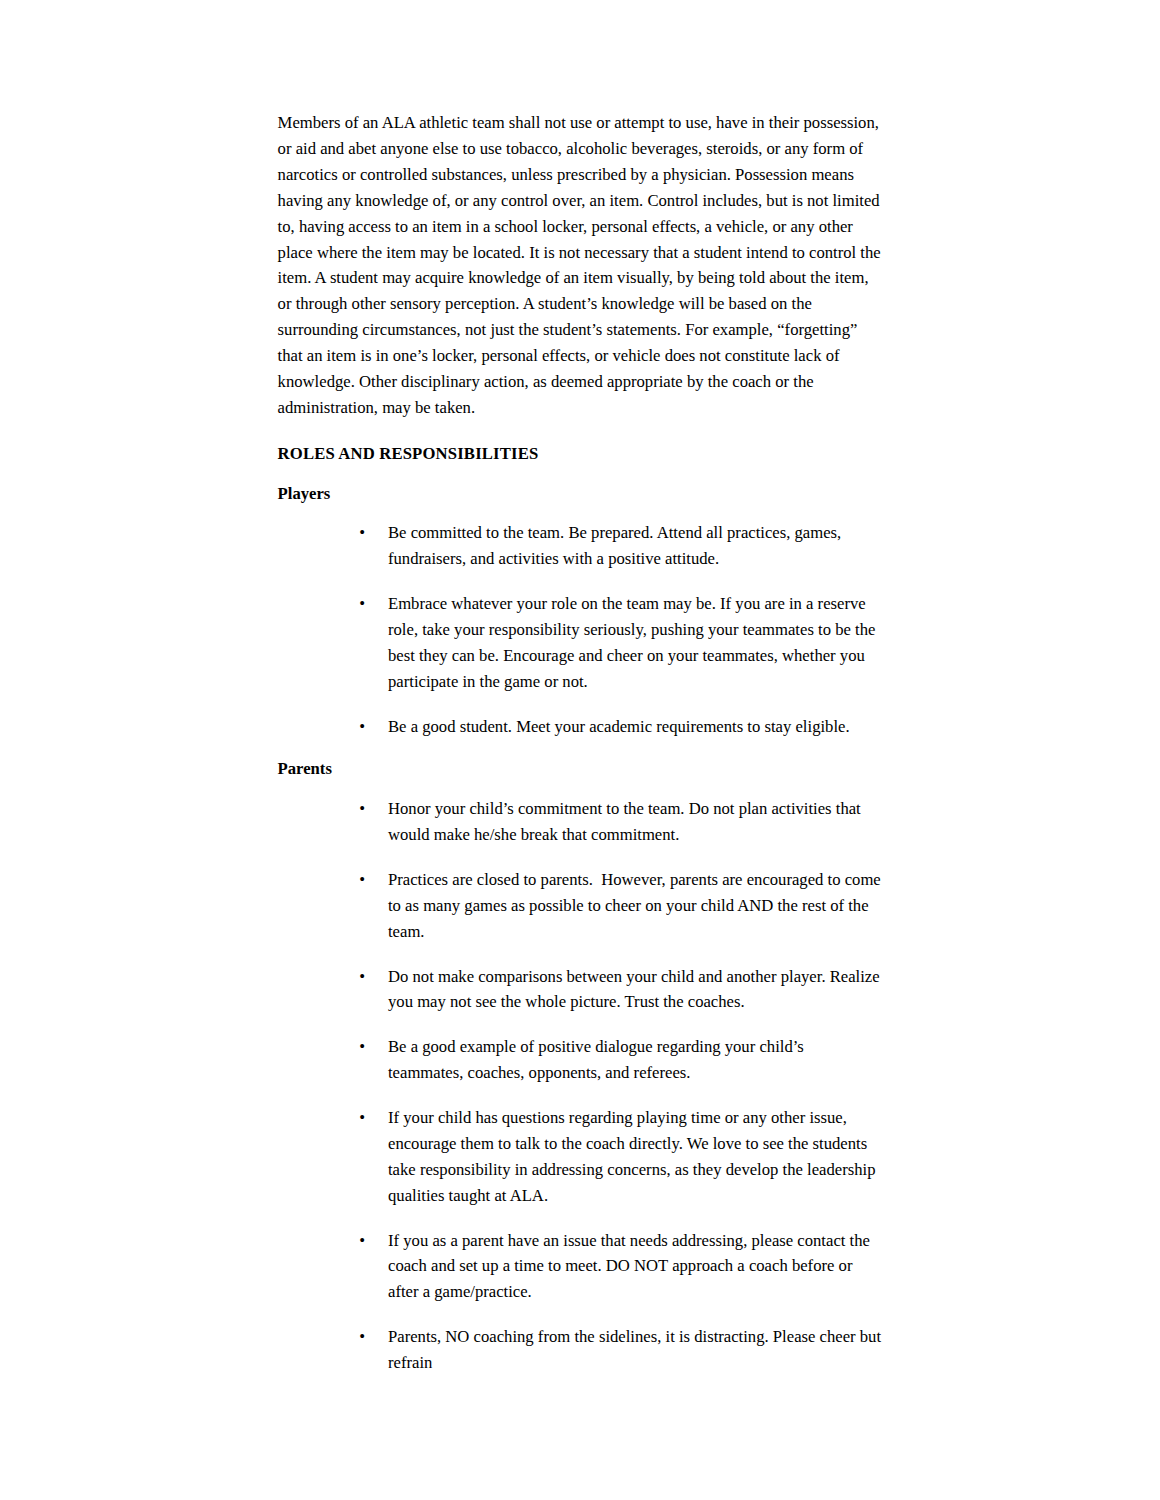Members of an ALA athletic team shall not use or attempt to use, have in their possession, or aid and abet anyone else to use tobacco, alcoholic beverages, steroids, or any form of narcotics or controlled substances, unless prescribed by a physician. Possession means having any knowledge of, or any control over, an item. Control includes, but is not limited to, having access to an item in a school locker, personal effects, a vehicle, or any other place where the item may be located. It is not necessary that a student intend to control the item. A student may acquire knowledge of an item visually, by being told about the item, or through other sensory perception. A student’s knowledge will be based on the surrounding circumstances, not just the student’s statements. For example, “forgetting” that an item is in one’s locker, personal effects, or vehicle does not constitute lack of knowledge. Other disciplinary action, as deemed appropriate by the coach or the administration, may be taken.
ROLES AND RESPONSIBILITIES
Players
Be committed to the team. Be prepared. Attend all practices, games, fundraisers, and activities with a positive attitude.
Embrace whatever your role on the team may be. If you are in a reserve role, take your responsibility seriously, pushing your teammates to be the best they can be. Encourage and cheer on your teammates, whether you participate in the game or not.
Be a good student. Meet your academic requirements to stay eligible.
Parents
Honor your child’s commitment to the team. Do not plan activities that would make he/she break that commitment.
Practices are closed to parents. However, parents are encouraged to come to as many games as possible to cheer on your child AND the rest of the team.
Do not make comparisons between your child and another player. Realize you may not see the whole picture. Trust the coaches.
Be a good example of positive dialogue regarding your child’s teammates, coaches, opponents, and referees.
If your child has questions regarding playing time or any other issue, encourage them to talk to the coach directly. We love to see the students take responsibility in addressing concerns, as they develop the leadership qualities taught at ALA.
If you as a parent have an issue that needs addressing, please contact the coach and set up a time to meet. DO NOT approach a coach before or after a game/practice.
Parents, NO coaching from the sidelines, it is distracting. Please cheer but refrain